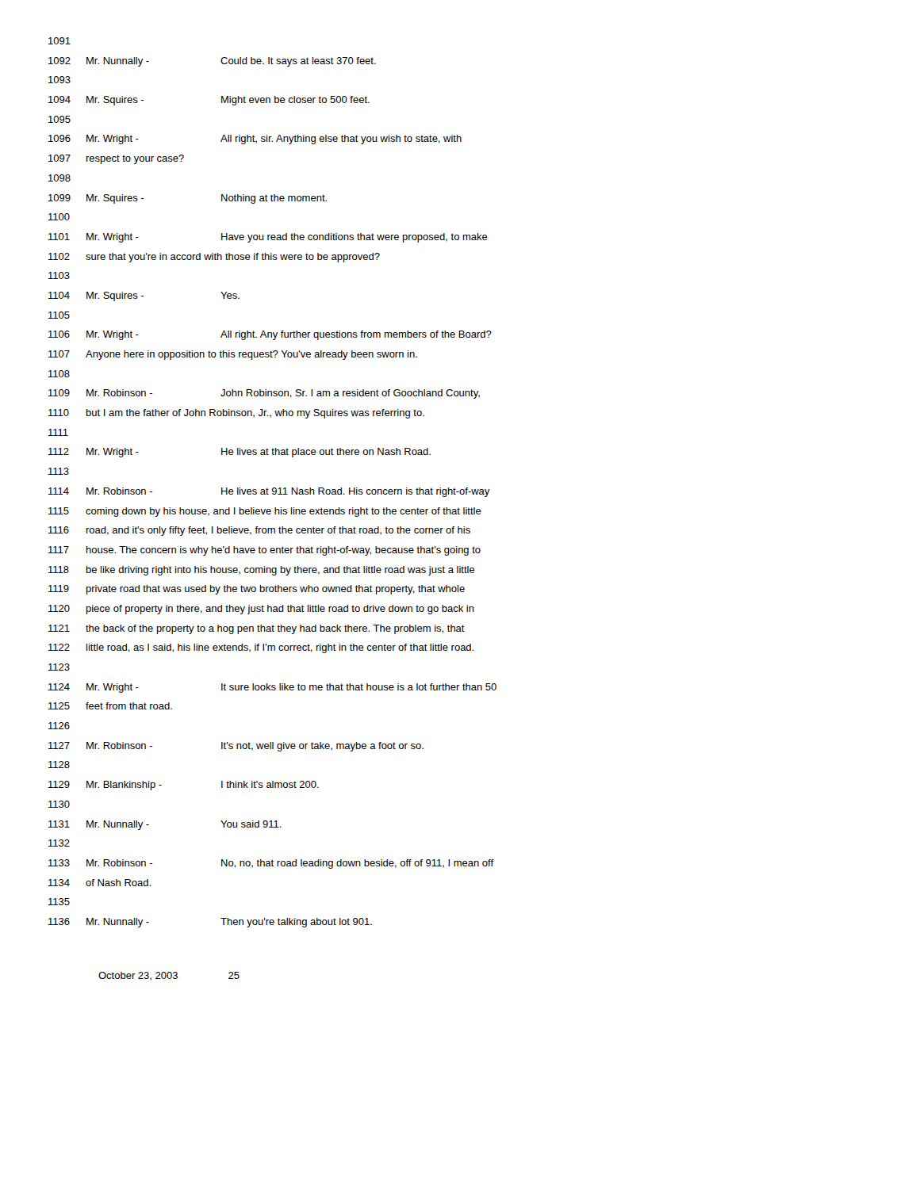| 1091 | | |
| 1092 | Mr. Nunnally - | Could be. It says at least 370 feet. |
| 1093 | | |
| 1094 | Mr. Squires - | Might even be closer to 500 feet. |
| 1095 | | |
| 1096 | Mr. Wright - | All right, sir. Anything else that you wish to state, with |
| 1097 | respect to your case? |
| 1098 | | |
| 1099 | Mr. Squires - | Nothing at the moment. |
| 1100 | | |
| 1101 | Mr. Wright - | Have you read the conditions that were proposed, to make |
| 1102 | sure that you're in accord with those if this were to be approved? |
| 1103 | | |
| 1104 | Mr. Squires - | Yes. |
| 1105 | | |
| 1106 | Mr. Wright - | All right. Any further questions from members of the Board? |
| 1107 | Anyone here in opposition to this request? You've already been sworn in. |
| 1108 | | |
| 1109 | Mr. Robinson - | John Robinson, Sr. I am a resident of Goochland County, |
| 1110 | but I am the father of John Robinson, Jr., who my Squires was referring to. |
| 1111 | | |
| 1112 | Mr. Wright - | He lives at that place out there on Nash Road. |
| 1113 | | |
| 1114 | Mr. Robinson - | He lives at 911 Nash Road. His concern is that right-of-way |
| 1115 | coming down by his house, and I believe his line extends right to the center of that little |
| 1116 | road, and it's only fifty feet, I believe, from the center of that road, to the corner of his |
| 1117 | house. The concern is why he'd have to enter that right-of-way, because that's going to |
| 1118 | be like driving right into his house, coming by there, and that little road was just a little |
| 1119 | private road that was used by the two brothers who owned that property, that whole |
| 1120 | piece of property in there, and they just had that little road to drive down to go back in |
| 1121 | the back of the property to a hog pen that they had back there. The problem is, that |
| 1122 | little road, as I said, his line extends, if I'm correct, right in the center of that little road. |
| 1123 | | |
| 1124 | Mr. Wright - | It sure looks like to me that that house is a lot further than 50 |
| 1125 | feet from that road. |
| 1126 | | |
| 1127 | Mr. Robinson - | It's not, well give or take, maybe a foot or so. |
| 1128 | | |
| 1129 | Mr. Blankinship - | I think it's almost 200. |
| 1130 | | |
| 1131 | Mr. Nunnally - | You said 911. |
| 1132 | | |
| 1133 | Mr. Robinson - | No, no, that road leading down beside, off of 911, I mean off |
| 1134 | of Nash Road. |
| 1135 | | |
| 1136 | Mr. Nunnally - | Then you're talking about lot 901. |
| | October 23, 2003 | 25 |